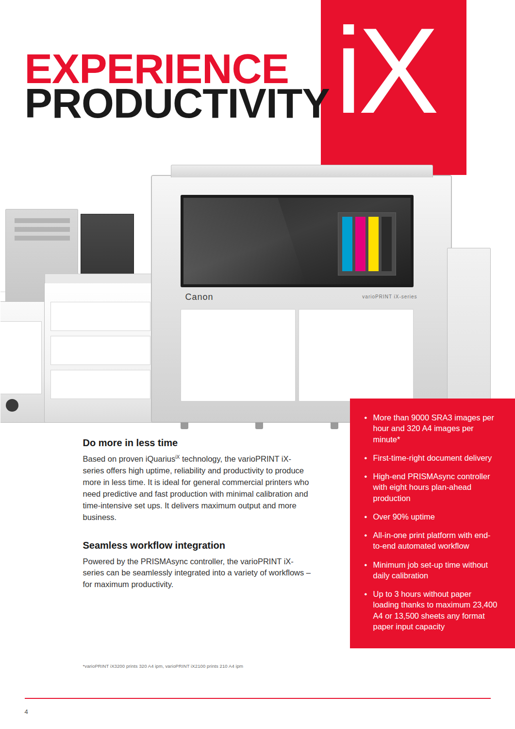iX
Experience Productivity
Canon
varioPRINT iX-series
More than 9000 SRA3 images per hour and 320 A4 images per minute*
First-time-right document delivery
High-end PRISMAsync controller with eight hours plan-ahead production
Over 90% uptime
All-in-one print platform with end-to-end automated workflow
Minimum job set-up time without daily calibration
Up to 3 hours without paper loading thanks to maximum 23,400 A4 or 13,500 sheets any format paper input capacity
Do more in less time
Based on proven iQuariusiX technology, the varioPRINT iX-series offers high uptime, reliability and productivity to produce more in less time. It is ideal for general commercial printers who need predictive and fast production with minimal calibration and time-intensive set ups. It delivers maximum output and more business.
Seamless workflow integration
Powered by the PRISMAsync controller, the varioPRINT iX-series can be seamlessly integrated into a variety of workflows – for maximum productivity.
*varioPRINT iX3200 prints 320 A4 ipm, varioPRINT iX2100 prints 210 A4 ipm
4